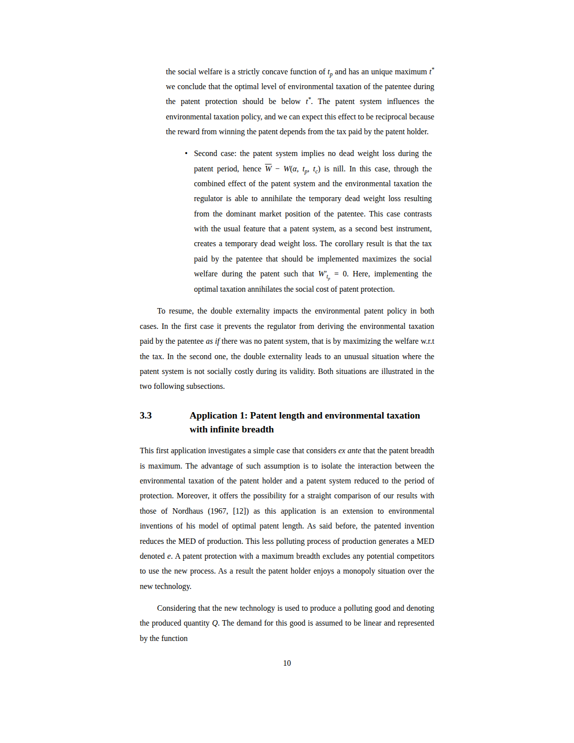the social welfare is a strictly concave function of tp and has an unique maximum t* we conclude that the optimal level of environmental taxation of the patentee during the patent protection should be below t*. The patent system influences the environmental taxation policy, and we can expect this effect to be reciprocal because the reward from winning the patent depends from the tax paid by the patent holder.
Second case: the patent system implies no dead weight loss during the patent period, hence W − W(α, tp, tc) is nill. In this case, through the combined effect of the patent system and the environmental taxation the regulator is able to annihilate the temporary dead weight loss resulting from the dominant market position of the patentee. This case contrasts with the usual feature that a patent system, as a second best instrument, creates a temporary dead weight loss. The corollary result is that the tax paid by the patentee that should be implemented maximizes the social welfare during the patent such that W′tp = 0. Here, implementing the optimal taxation annihilates the social cost of patent protection.
To resume, the double externality impacts the environmental patent policy in both cases. In the first case it prevents the regulator from deriving the environmental taxation paid by the patentee as if there was no patent system, that is by maximizing the welfare w.r.t the tax. In the second one, the double externality leads to an unusual situation where the patent system is not socially costly during its validity. Both situations are illustrated in the two following subsections.
3.3 Application 1: Patent length and environmental taxation with infinite breadth
This first application investigates a simple case that considers ex ante that the patent breadth is maximum. The advantage of such assumption is to isolate the interaction between the environmental taxation of the patent holder and a patent system reduced to the period of protection. Moreover, it offers the possibility for a straight comparison of our results with those of Nordhaus (1967, [12]) as this application is an extension to environmental inventions of his model of optimal patent length. As said before, the patented invention reduces the MED of production. This less polluting process of production generates a MED denoted e. A patent protection with a maximum breadth excludes any potential competitors to use the new process. As a result the patent holder enjoys a monopoly situation over the new technology.
Considering that the new technology is used to produce a polluting good and denoting the produced quantity Q. The demand for this good is assumed to be linear and represented by the function
10